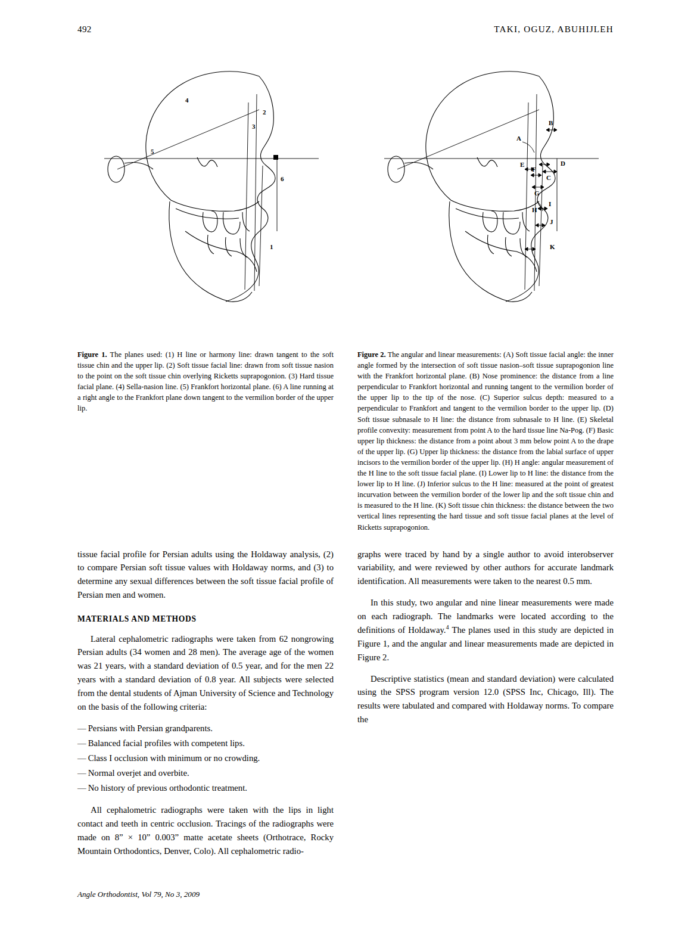492 TAKI, OGUZ, ABUHIJLEH
4 2 3 5 6 1
Figure 1. The planes used: (1) H line or harmony line: drawn tangent to the soft tissue chin and the upper lip. (2) Soft tissue facial line: drawn from soft tissue nasion to the point on the soft tissue chin overlying Ricketts suprapogonion. (3) Hard tissue facial plane. (4) Sella-nasion line. (5) Frankfort horizontal plane. (6) A line running at a right angle to the Frankfort plane down tangent to the vermilion border of the upper lip.
A B C D E F G H I J K
Figure 2. The angular and linear measurements: (A) Soft tissue facial angle: the inner angle formed by the intersection of soft tissue nasion–soft tissue suprapogonion line with the Frankfort horizontal plane. (B) Nose prominence: the distance from a line perpendicular to Frankfort horizontal and running tangent to the vermilion border of the upper lip to the tip of the nose. (C) Superior sulcus depth: measured to a perpendicular to Frankfort and tangent to the vermilion border to the upper lip. (D) Soft tissue subnasale to H line: the distance from subnasale to H line. (E) Skeletal profile convexity: measurement from point A to the hard tissue line Na-Pog. (F) Basic upper lip thickness: the distance from a point about 3 mm below point A to the drape of the upper lip. (G) Upper lip thickness: the distance from the labial surface of upper incisors to the vermilion border of the upper lip. (H) H angle: angular measurement of the H line to the soft tissue facial plane. (I) Lower lip to H line: the distance from the lower lip to H line. (J) Inferior sulcus to the H line: measured at the point of greatest incurvation between the vermilion border of the lower lip and the soft tissue chin and is measured to the H line. (K) Soft tissue chin thickness: the distance between the two vertical lines representing the hard tissue and soft tissue facial planes at the level of Ricketts suprapogonion.
tissue facial profile for Persian adults using the Holdaway analysis, (2) to compare Persian soft tissue values with Holdaway norms, and (3) to determine any sexual differences between the soft tissue facial profile of Persian men and women.
MATERIALS AND METHODS
Lateral cephalometric radiographs were taken from 62 nongrowing Persian adults (34 women and 28 men). The average age of the women was 21 years, with a standard deviation of 0.5 year, and for the men 22 years with a standard deviation of 0.8 year. All subjects were selected from the dental students of Ajman University of Science and Technology on the basis of the following criteria:
Persians with Persian grandparents.
Balanced facial profiles with competent lips.
Class I occlusion with minimum or no crowding.
Normal overjet and overbite.
No history of previous orthodontic treatment.
All cephalometric radiographs were taken with the lips in light contact and teeth in centric occlusion. Tracings of the radiographs were made on 8” × 10” 0.003” matte acetate sheets (Orthotrace, Rocky Mountain Orthodontics, Denver, Colo). All cephalometric radio-
graphs were traced by hand by a single author to avoid interobserver variability, and were reviewed by other authors for accurate landmark identification. All measurements were taken to the nearest 0.5 mm.
In this study, two angular and nine linear measurements were made on each radiograph. The landmarks were located according to the definitions of Holdaway.4 The planes used in this study are depicted in Figure 1, and the angular and linear measurements made are depicted in Figure 2.
Descriptive statistics (mean and standard deviation) were calculated using the SPSS program version 12.0 (SPSS Inc, Chicago, Ill). The results were tabulated and compared with Holdaway norms. To compare the
Angle Orthodontist, Vol 79, No 3, 2009